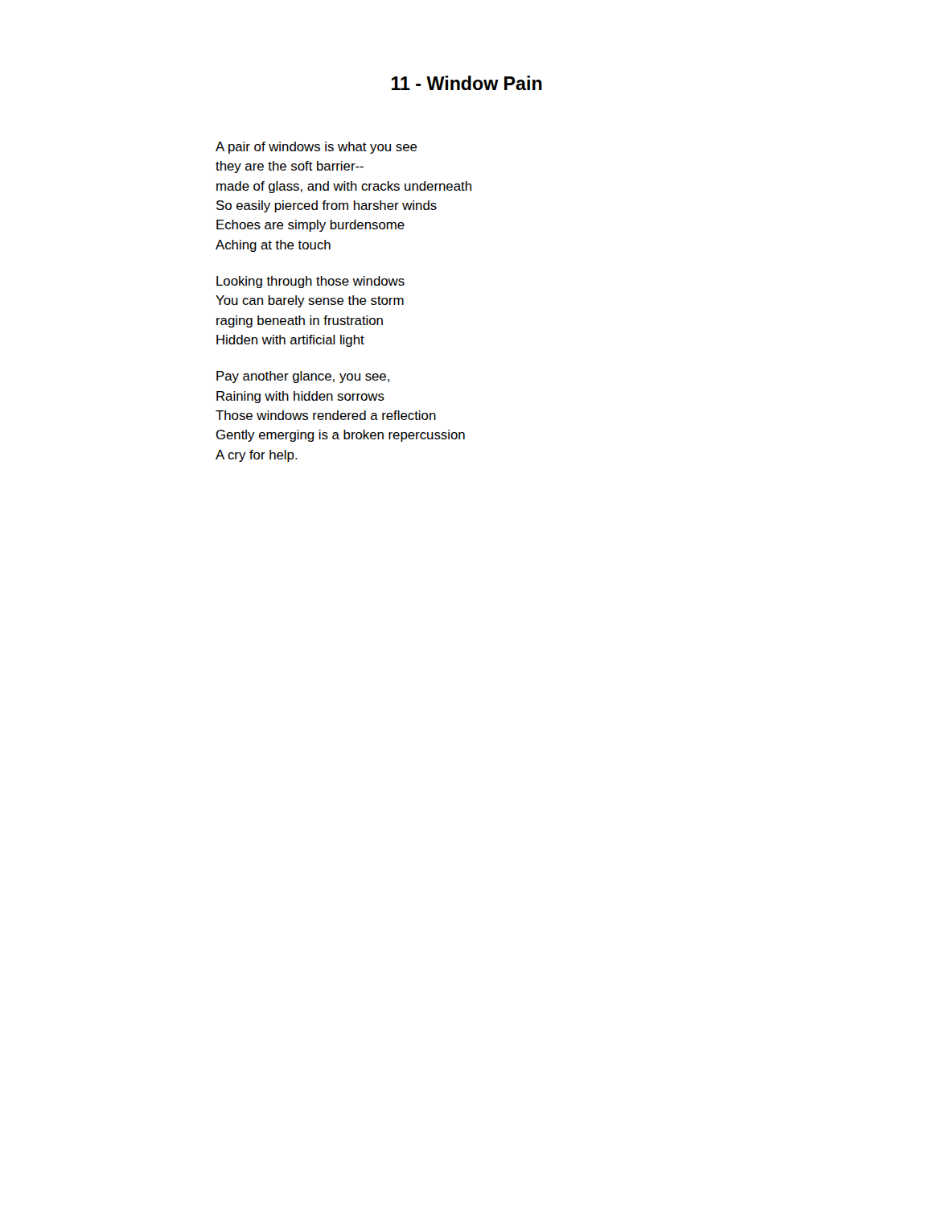11 - Window Pain
A pair of windows is what you see
they are the soft barrier--
made of glass, and with cracks underneath
So easily pierced from harsher winds
Echoes are simply burdensome
Aching at the touch
Looking through those windows
You can barely sense the storm
raging beneath in frustration
Hidden with artificial light
Pay another glance, you see,
Raining with hidden sorrows
Those windows rendered a reflection
Gently emerging is a broken repercussion
A cry for help.